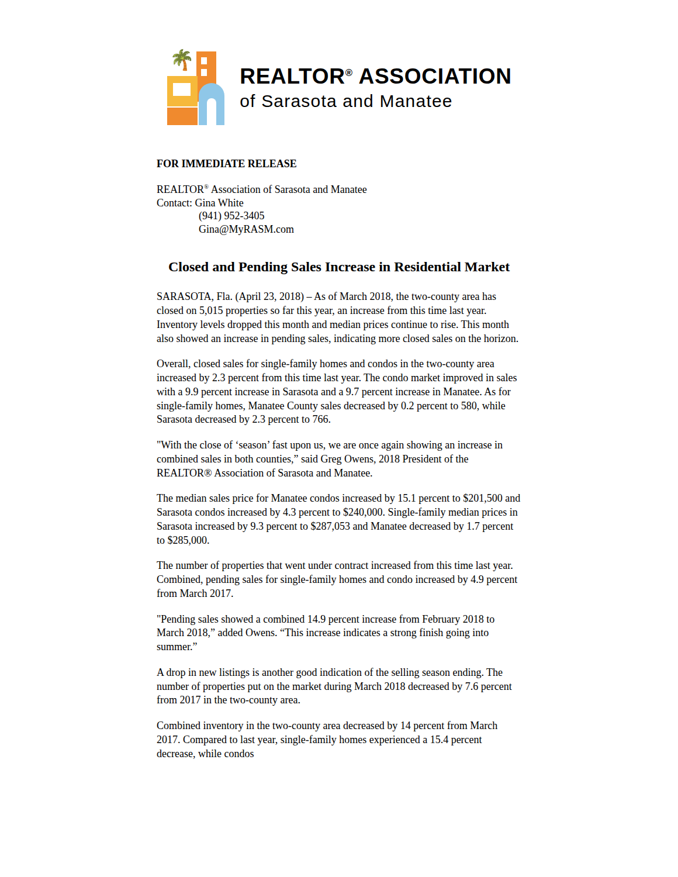🌴
REALTOR® ASSOCIATION
of Sarasota and Manatee
FOR IMMEDIATE RELEASE
REALTOR® Association of Sarasota and Manatee
Contact: Gina White
(941) 952-3405
Gina@MyRASM.com
Closed and Pending Sales Increase in Residential Market
SARASOTA, Fla. (April 23, 2018) – As of March 2018, the two-county area has closed on 5,015 properties so far this year, an increase from this time last year. Inventory levels dropped this month and median prices continue to rise. This month also showed an increase in pending sales, indicating more closed sales on the horizon.
Overall, closed sales for single-family homes and condos in the two-county area increased by 2.3 percent from this time last year. The condo market improved in sales with a 9.9 percent increase in Sarasota and a 9.7 percent increase in Manatee. As for single-family homes, Manatee County sales decreased by 0.2 percent to 580, while Sarasota decreased by 2.3 percent to 766.
"With the close of ‘season’ fast upon us, we are once again showing an increase in combined sales in both counties,” said Greg Owens, 2018 President of the REALTOR® Association of Sarasota and Manatee.
The median sales price for Manatee condos increased by 15.1 percent to $201,500 and Sarasota condos increased by 4.3 percent to $240,000. Single-family median prices in Sarasota increased by 9.3 percent to $287,053 and Manatee decreased by 1.7 percent to $285,000.
The number of properties that went under contract increased from this time last year. Combined, pending sales for single-family homes and condo increased by 4.9 percent from March 2017.
"Pending sales showed a combined 14.9 percent increase from February 2018 to March 2018,” added Owens. “This increase indicates a strong finish going into summer.”
A drop in new listings is another good indication of the selling season ending. The number of properties put on the market during March 2018 decreased by 7.6 percent from 2017 in the two-county area.
Combined inventory in the two-county area decreased by 14 percent from March 2017. Compared to last year, single-family homes experienced a 15.4 percent decrease, while condos